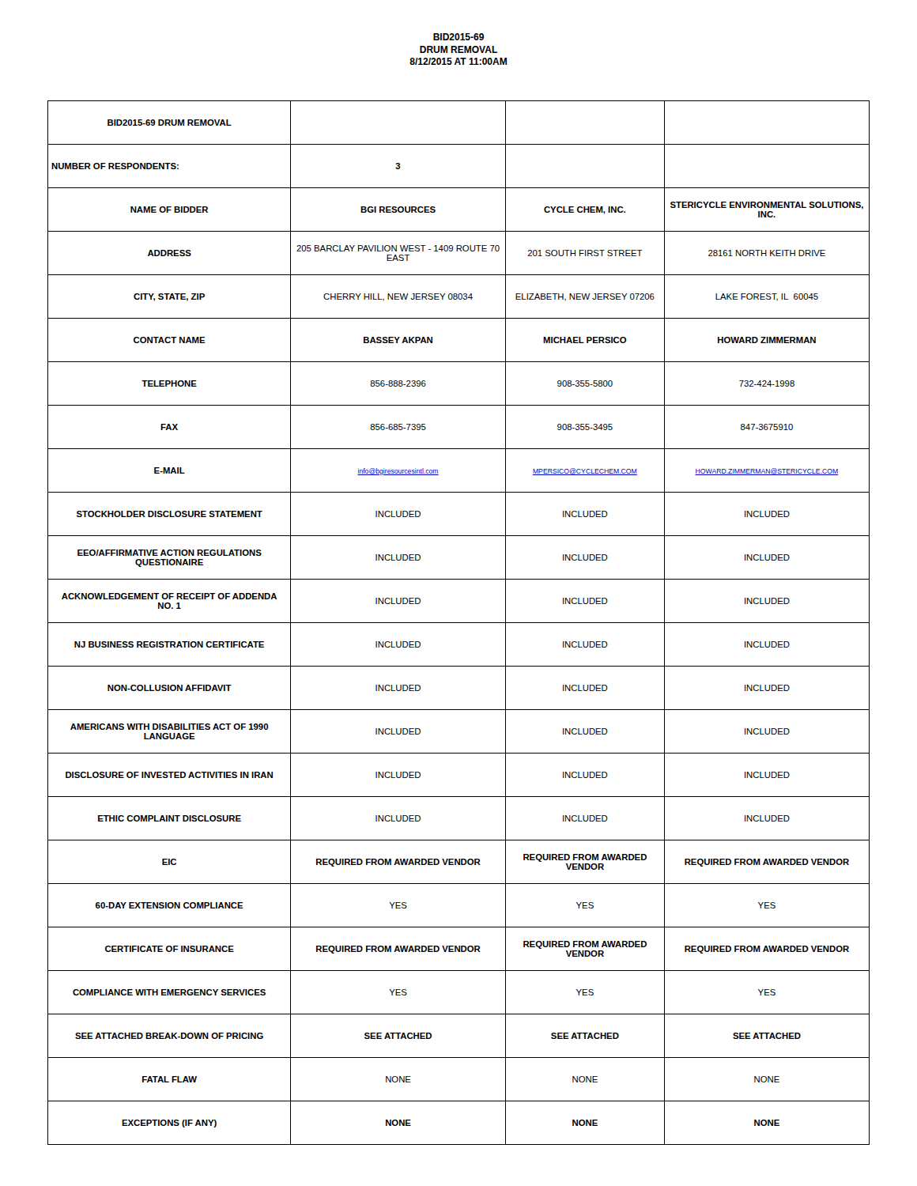BID2015-69
DRUM REMOVAL
8/12/2015 AT 11:00AM
| BID2015-69 DRUM REMOVAL | | | |
| NUMBER OF RESPONDENTS: | 3 | | |
| NAME OF BIDDER | BGI RESOURCES | CYCLE CHEM, INC. | STERICYCLE ENVIRONMENTAL SOLUTIONS, INC. |
| ADDRESS | 205 BARCLAY PAVILION WEST - 1409 ROUTE 70 EAST | 201 SOUTH FIRST STREET | 28161 NORTH KEITH DRIVE |
| CITY, STATE, ZIP | CHERRY HILL, NEW JERSEY 08034 | ELIZABETH, NEW JERSEY 07206 | LAKE FOREST, IL 60045 |
| CONTACT NAME | BASSEY AKPAN | MICHAEL PERSICO | HOWARD ZIMMERMAN |
| TELEPHONE | 856-888-2396 | 908-355-5800 | 732-424-1998 |
| FAX | 856-685-7395 | 908-355-3495 | 847-3675910 |
| E-MAIL | info@bgiresourcesintl.com | MPERSICO@CYCLECHEM.COM | HOWARD.ZIMMERMAN@STERICYCLE.COM |
| STOCKHOLDER DISCLOSURE STATEMENT | INCLUDED | INCLUDED | INCLUDED |
| EEO/AFFIRMATIVE ACTION REGULATIONS QUESTIONAIRE | INCLUDED | INCLUDED | INCLUDED |
| ACKNOWLEDGEMENT OF RECEIPT OF ADDENDA NO. 1 | INCLUDED | INCLUDED | INCLUDED |
| NJ BUSINESS REGISTRATION CERTIFICATE | INCLUDED | INCLUDED | INCLUDED |
| NON-COLLUSION AFFIDAVIT | INCLUDED | INCLUDED | INCLUDED |
| AMERICANS WITH DISABILITIES ACT OF 1990 LANGUAGE | INCLUDED | INCLUDED | INCLUDED |
| DISCLOSURE OF INVESTED ACTIVITIES IN IRAN | INCLUDED | INCLUDED | INCLUDED |
| ETHIC COMPLAINT DISCLOSURE | INCLUDED | INCLUDED | INCLUDED |
| EIC | REQUIRED FROM AWARDED VENDOR | REQUIRED FROM AWARDED VENDOR | REQUIRED FROM AWARDED VENDOR |
| 60-DAY EXTENSION COMPLIANCE | YES | YES | YES |
| CERTIFICATE OF INSURANCE | REQUIRED FROM AWARDED VENDOR | REQUIRED FROM AWARDED VENDOR | REQUIRED FROM AWARDED VENDOR |
| COMPLIANCE WITH EMERGENCY SERVICES | YES | YES | YES |
| SEE ATTACHED BREAK-DOWN OF PRICING | SEE ATTACHED | SEE ATTACHED | SEE ATTACHED |
| FATAL FLAW | NONE | NONE | NONE |
| EXCEPTIONS (IF ANY) | NONE | NONE | NONE |